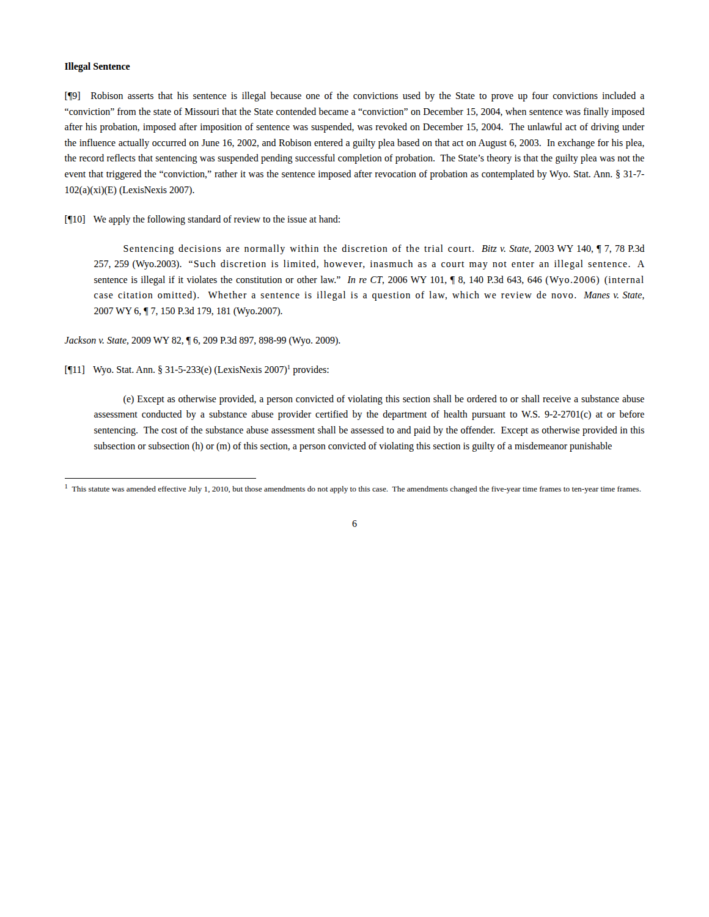Illegal Sentence
[¶9] Robison asserts that his sentence is illegal because one of the convictions used by the State to prove up four convictions included a “conviction” from the state of Missouri that the State contended became a “conviction” on December 15, 2004, when sentence was finally imposed after his probation, imposed after imposition of sentence was suspended, was revoked on December 15, 2004. The unlawful act of driving under the influence actually occurred on June 16, 2002, and Robison entered a guilty plea based on that act on August 6, 2003. In exchange for his plea, the record reflects that sentencing was suspended pending successful completion of probation. The State’s theory is that the guilty plea was not the event that triggered the “conviction,” rather it was the sentence imposed after revocation of probation as contemplated by Wyo. Stat. Ann. § 31-7-102(a)(xi)(E) (LexisNexis 2007).
[¶10] We apply the following standard of review to the issue at hand:
Sentencing decisions are normally within the discretion of the trial court. Bitz v. State, 2003 WY 140, ¶ 7, 78 P.3d 257, 259 (Wyo.2003). “Such discretion is limited, however, inasmuch as a court may not enter an illegal sentence. A sentence is illegal if it violates the constitution or other law.” In re CT, 2006 WY 101, ¶ 8, 140 P.3d 643, 646 (Wyo.2006) (internal case citation omitted). Whether a sentence is illegal is a question of law, which we review de novo. Manes v. State, 2007 WY 6, ¶ 7, 150 P.3d 179, 181 (Wyo.2007).
Jackson v. State, 2009 WY 82, ¶ 6, 209 P.3d 897, 898-99 (Wyo. 2009).
[¶11] Wyo. Stat. Ann. § 31-5-233(e) (LexisNexis 2007)1 provides:
(e) Except as otherwise provided, a person convicted of violating this section shall be ordered to or shall receive a substance abuse assessment conducted by a substance abuse provider certified by the department of health pursuant to W.S. 9-2-2701(c) at or before sentencing. The cost of the substance abuse assessment shall be assessed to and paid by the offender. Except as otherwise provided in this subsection or subsection (h) or (m) of this section, a person convicted of violating this section is guilty of a misdemeanor punishable
1 This statute was amended effective July 1, 2010, but those amendments do not apply to this case. The amendments changed the five-year time frames to ten-year time frames.
6